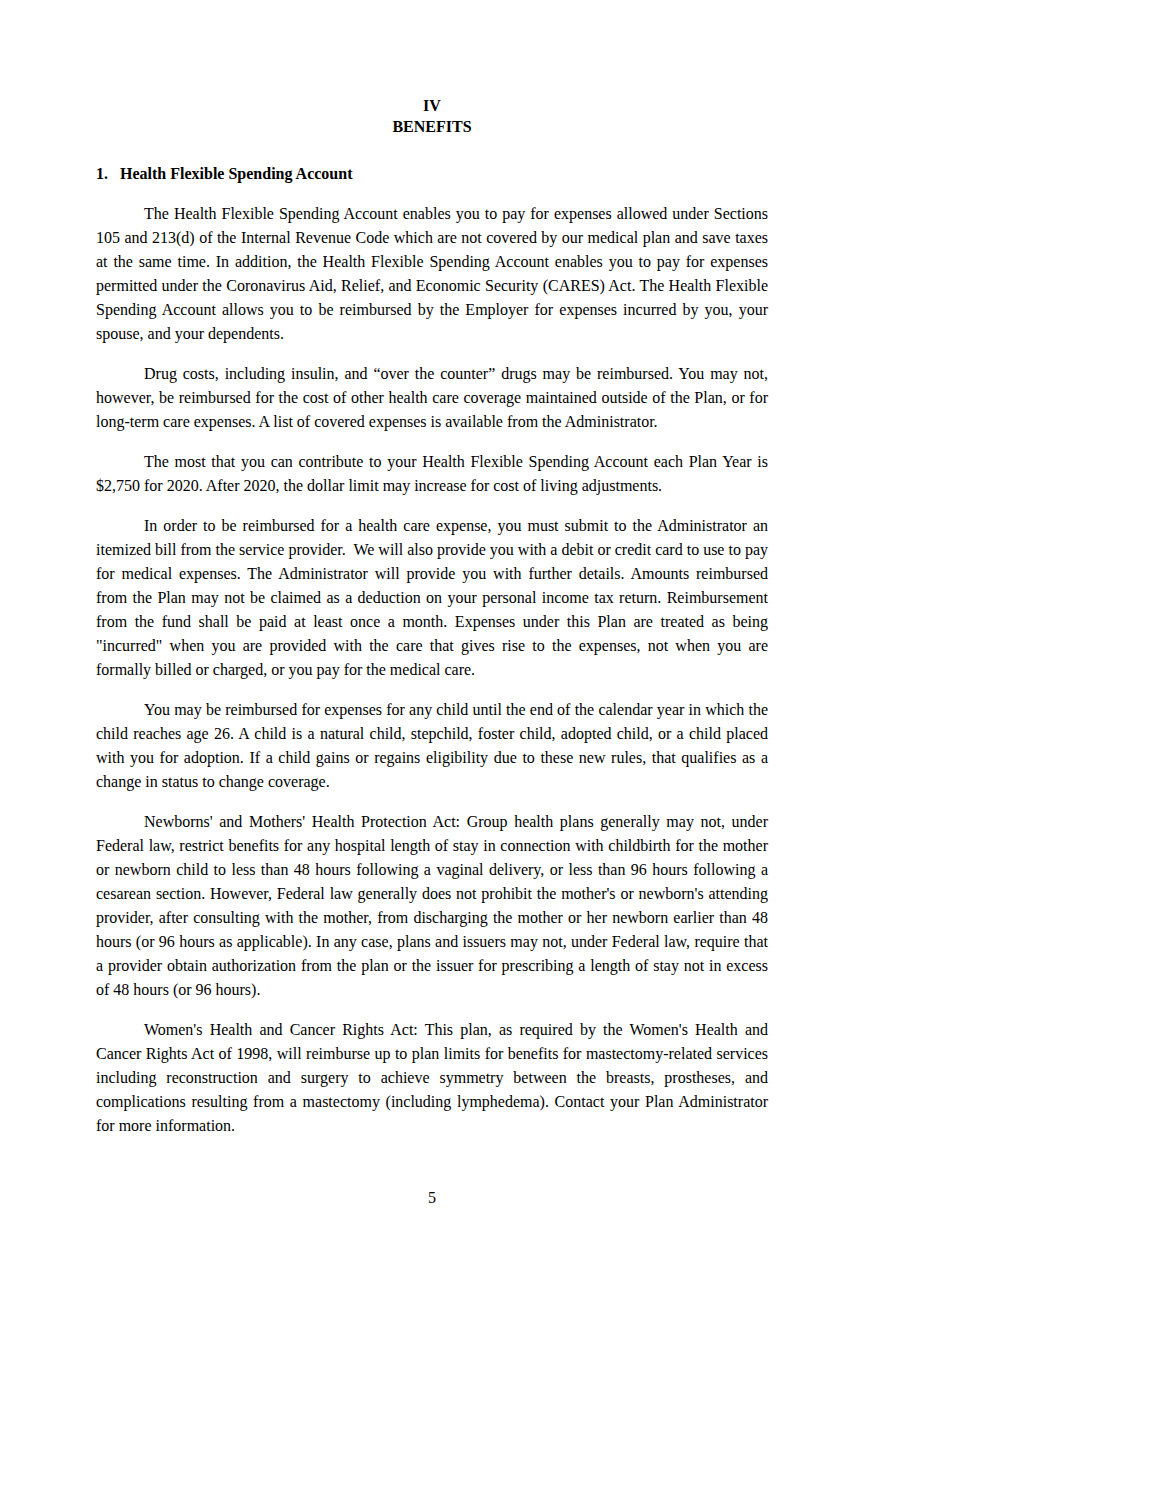IV
BENEFITS
1. Health Flexible Spending Account
The Health Flexible Spending Account enables you to pay for expenses allowed under Sections 105 and 213(d) of the Internal Revenue Code which are not covered by our medical plan and save taxes at the same time. In addition, the Health Flexible Spending Account enables you to pay for expenses permitted under the Coronavirus Aid, Relief, and Economic Security (CARES) Act. The Health Flexible Spending Account allows you to be reimbursed by the Employer for expenses incurred by you, your spouse, and your dependents.
Drug costs, including insulin, and “over the counter” drugs may be reimbursed. You may not, however, be reimbursed for the cost of other health care coverage maintained outside of the Plan, or for long-term care expenses. A list of covered expenses is available from the Administrator.
The most that you can contribute to your Health Flexible Spending Account each Plan Year is $2,750 for 2020. After 2020, the dollar limit may increase for cost of living adjustments.
In order to be reimbursed for a health care expense, you must submit to the Administrator an itemized bill from the service provider. We will also provide you with a debit or credit card to use to pay for medical expenses. The Administrator will provide you with further details. Amounts reimbursed from the Plan may not be claimed as a deduction on your personal income tax return. Reimbursement from the fund shall be paid at least once a month. Expenses under this Plan are treated as being "incurred" when you are provided with the care that gives rise to the expenses, not when you are formally billed or charged, or you pay for the medical care.
You may be reimbursed for expenses for any child until the end of the calendar year in which the child reaches age 26. A child is a natural child, stepchild, foster child, adopted child, or a child placed with you for adoption. If a child gains or regains eligibility due to these new rules, that qualifies as a change in status to change coverage.
Newborns' and Mothers' Health Protection Act: Group health plans generally may not, under Federal law, restrict benefits for any hospital length of stay in connection with childbirth for the mother or newborn child to less than 48 hours following a vaginal delivery, or less than 96 hours following a cesarean section. However, Federal law generally does not prohibit the mother's or newborn's attending provider, after consulting with the mother, from discharging the mother or her newborn earlier than 48 hours (or 96 hours as applicable). In any case, plans and issuers may not, under Federal law, require that a provider obtain authorization from the plan or the issuer for prescribing a length of stay not in excess of 48 hours (or 96 hours).
Women's Health and Cancer Rights Act: This plan, as required by the Women's Health and Cancer Rights Act of 1998, will reimburse up to plan limits for benefits for mastectomy-related services including reconstruction and surgery to achieve symmetry between the breasts, prostheses, and complications resulting from a mastectomy (including lymphedema). Contact your Plan Administrator for more information.
5